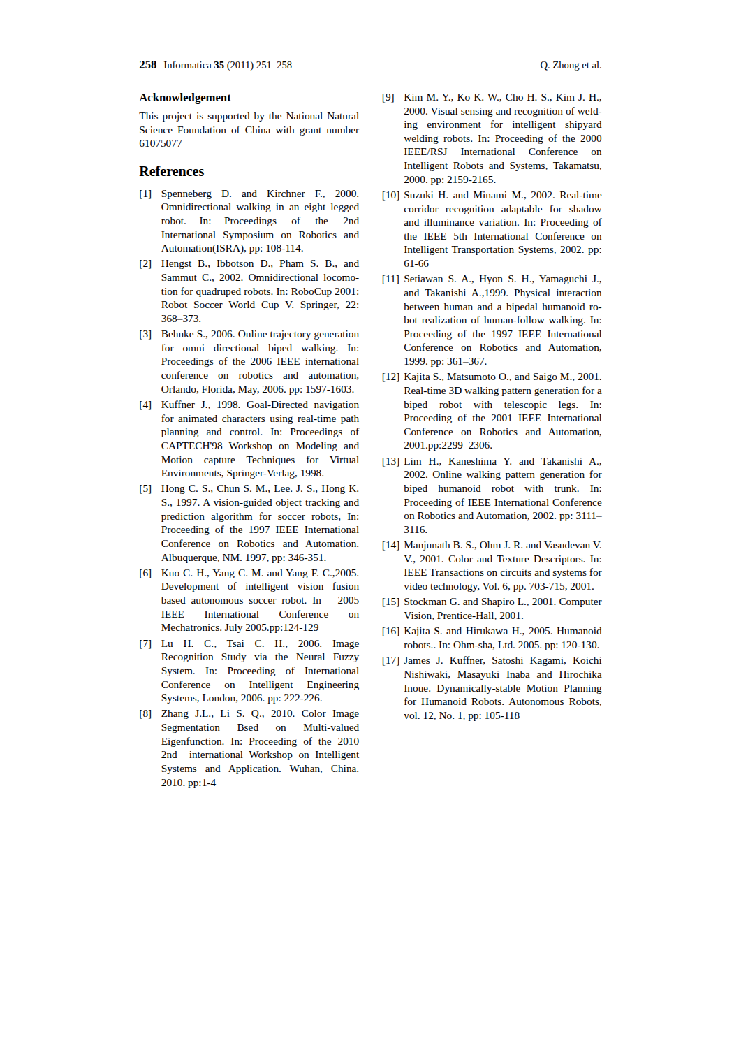258 Informatica 35 (2011) 251–258
Q. Zhong et al.
Acknowledgement
This project is supported by the National Natural Science Foundation of China with grant number 61075077
References
[1] Spenneberg D. and Kirchner F., 2000. Omnidirectional walking in an eight legged robot. In: Proceedings of the 2nd International Symposium on Robotics and Automation(ISRA), pp: 108-114.
[2] Hengst B., Ibbotson D., Pham S. B., and Sammut C., 2002. Omnidirectional locomotion for quadruped robots. In: RoboCup 2001: Robot Soccer World Cup V. Springer, 22: 368–373.
[3] Behnke S., 2006. Online trajectory generation for omni directional biped walking. In: Proceedings of the 2006 IEEE international conference on robotics and automation, Orlando, Florida, May, 2006. pp: 1597-1603.
[4] Kuffner J., 1998. Goal-Directed navigation for animated characters using real-time path planning and control. In: Proceedings of CAPTECH'98 Workshop on Modeling and Motion capture Techniques for Virtual Environments, Springer-Verlag, 1998.
[5] Hong C. S., Chun S. M., Lee. J. S., Hong K. S., 1997. A vision-guided object tracking and prediction algorithm for soccer robots, In: Proceeding of the 1997 IEEE International Conference on Robotics and Automation. Albuquerque, NM. 1997, pp: 346-351.
[6] Kuo C. H., Yang C. M. and Yang F. C.,2005. Development of intelligent vision fusion based autonomous soccer robot. In 2005 IEEE International Conference on Mechatronics. July 2005.pp:124-129
[7] Lu H. C., Tsai C. H., 2006. Image Recognition Study via the Neural Fuzzy System. In: Proceeding of International Conference on Intelligent Engineering Systems, London, 2006. pp: 222-226.
[8] Zhang J.L., Li S. Q., 2010. Color Image Segmentation Bsed on Multi-valued Eigenfunction. In: Proceeding of the 2010 2nd international Workshop on Intelligent Systems and Application. Wuhan, China. 2010. pp:1-4
[9] Kim M. Y., Ko K. W., Cho H. S., Kim J. H., 2000. Visual sensing and recognition of welding environment for intelligent shipyard welding robots. In: Proceeding of the 2000 IEEE/RSJ International Conference on Intelligent Robots and Systems, Takamatsu, 2000. pp: 2159-2165.
[10] Suzuki H. and Minami M., 2002. Real-time corridor recognition adaptable for shadow and illuminance variation. In: Proceeding of the IEEE 5th International Conference on Intelligent Transportation Systems, 2002. pp: 61-66
[11] Setiawan S. A., Hyon S. H., Yamaguchi J., and Takanishi A.,1999. Physical interaction between human and a bipedal humanoid robot realization of human-follow walking. In: Proceeding of the 1997 IEEE International Conference on Robotics and Automation, 1999. pp: 361–367.
[12] Kajita S., Matsumoto O., and Saigo M., 2001. Real-time 3D walking pattern generation for a biped robot with telescopic legs. In: Proceeding of the 2001 IEEE International Conference on Robotics and Automation, 2001.pp:2299–2306.
[13] Lim H., Kaneshima Y. and Takanishi A., 2002. Online walking pattern generation for biped humanoid robot with trunk. In: Proceeding of IEEE International Conference on Robotics and Automation, 2002. pp: 3111–3116.
[14] Manjunath B. S., Ohm J. R. and Vasudevan V. V., 2001. Color and Texture Descriptors. In: IEEE Transactions on circuits and systems for video technology, Vol. 6, pp. 703-715, 2001.
[15] Stockman G. and Shapiro L., 2001. Computer Vision, Prentice-Hall, 2001.
[16] Kajita S. and Hirukawa H., 2005. Humanoid robots.. In: Ohm-sha, Ltd. 2005. pp: 120-130.
[17] James J. Kuffner, Satoshi Kagami, Koichi Nishiwaki, Masayuki Inaba and Hirochika Inoue. Dynamically-stable Motion Planning for Humanoid Robots. Autonomous Robots, vol. 12, No. 1, pp: 105-118